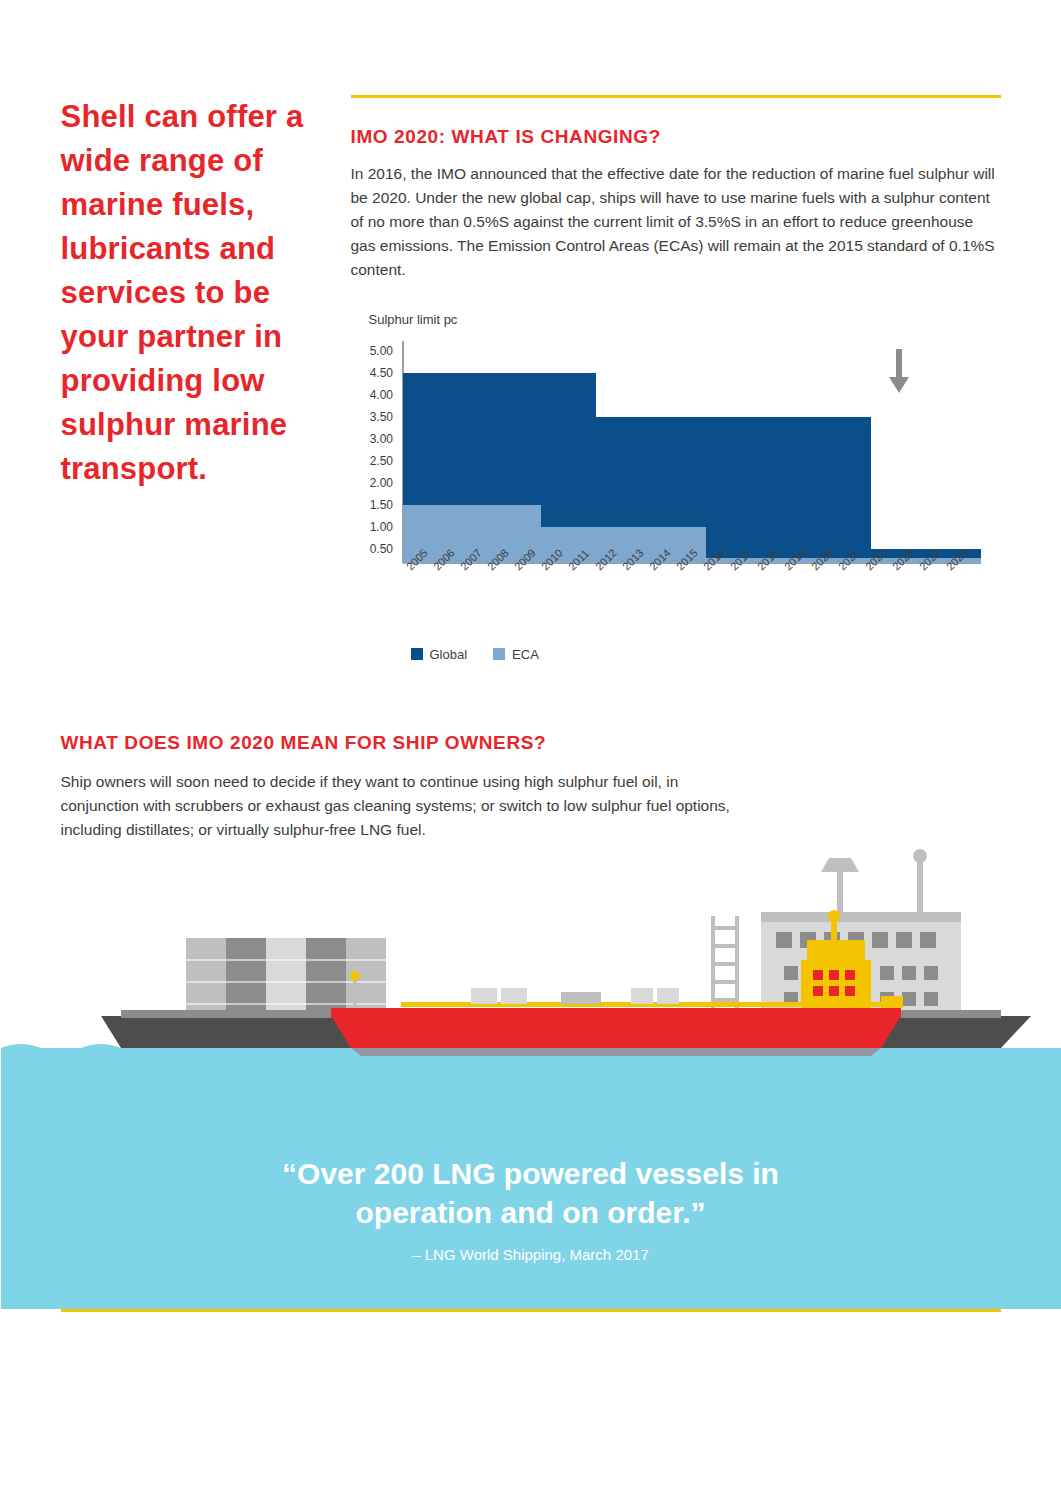Shell can offer a wide range of marine fuels, lubricants and services to be your partner in providing low sulphur marine transport.
IMO 2020: What is changing?
In 2016, the IMO announced that the effective date for the reduction of marine fuel sulphur will be 2020. Under the new global cap, ships will have to use marine fuels with a sulphur content of no more than 0.5%S against the current limit of 3.5%S in an effort to reduce greenhouse gas emissions. The Emission Control Areas (ECAs) will remain at the 2015 standard of 0.1%S content.
Sulphur limit pc
5.00 4.50 4.00 3.50 3.00 2.50 2.00 1.50 1.00 0.50 2005 2006 2007 2008 2009 2010 2011 2012 2013 2014 2015 2016 2017 2018 2019 2020 2021 2022 2023 2024 2025
Global
ECA
What does IMO 2020 mean for ship owners?
Ship owners will soon need to decide if they want to continue using high sulphur fuel oil, in conjunction with scrubbers or exhaust gas cleaning systems; or switch to low sulphur fuel options, including distillates; or virtually sulphur-free LNG fuel.
“Over 200 LNG powered vessels in operation and on order.”
– LNG World Shipping, March 2017